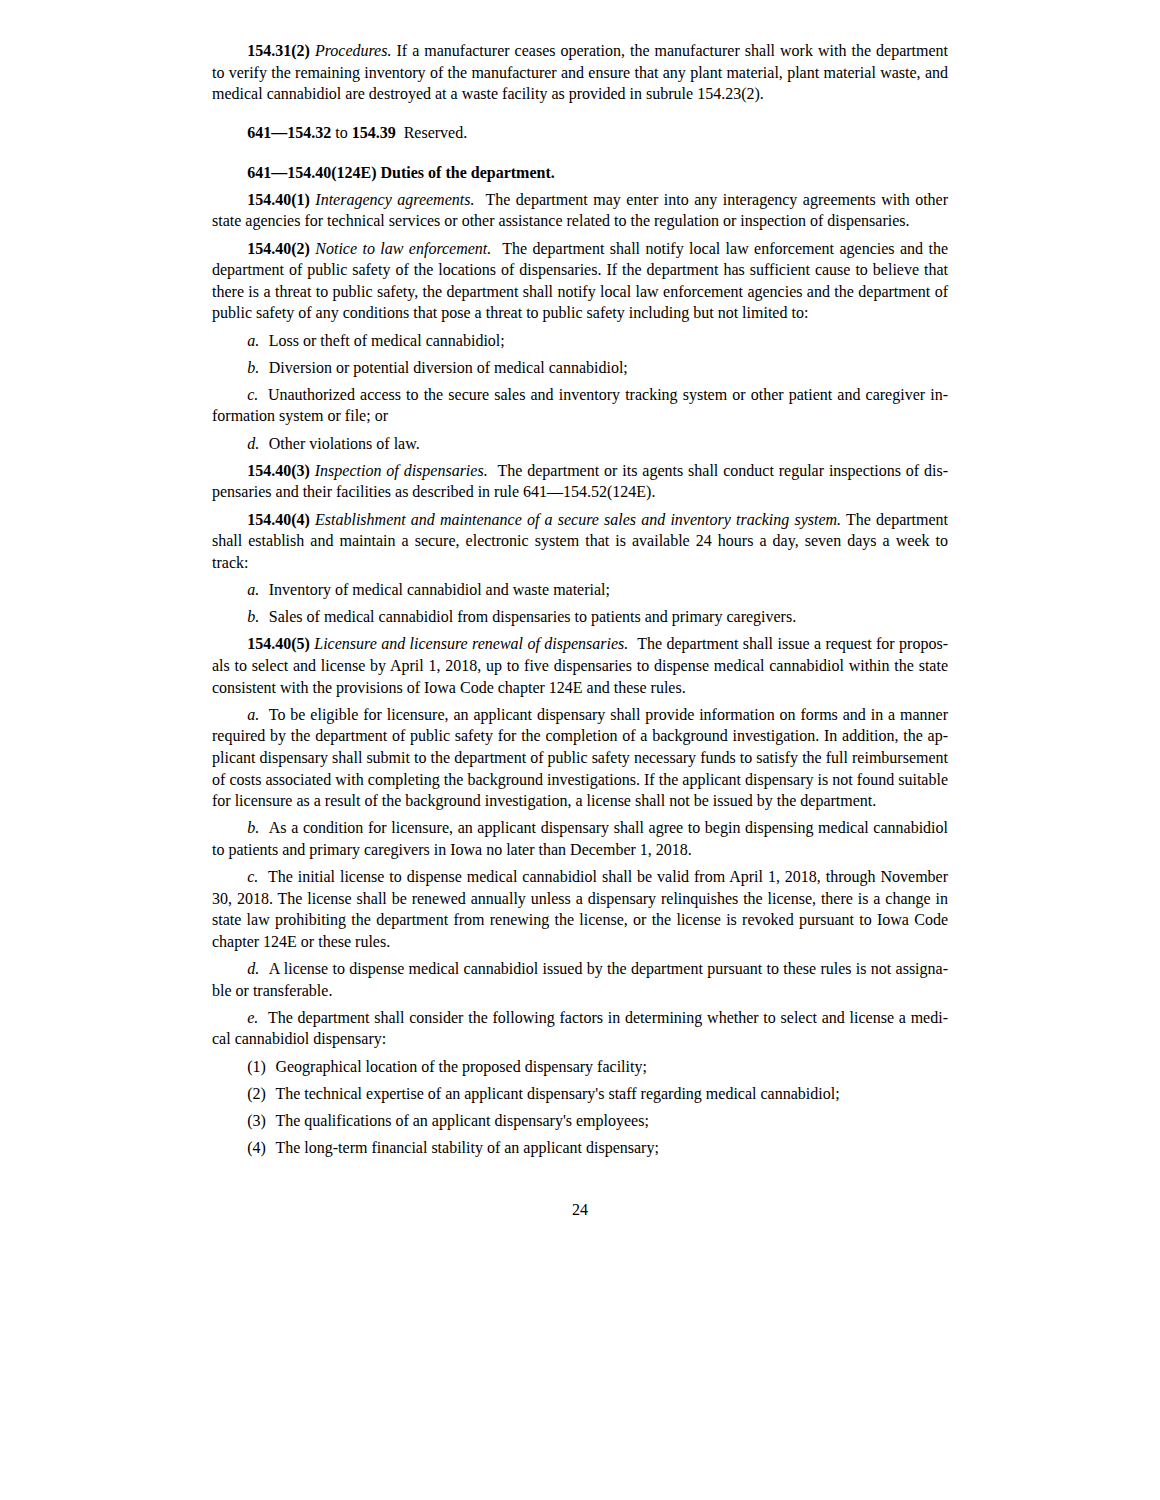154.31(2) Procedures. If a manufacturer ceases operation, the manufacturer shall work with the department to verify the remaining inventory of the manufacturer and ensure that any plant material, plant material waste, and medical cannabidiol are destroyed at a waste facility as provided in subrule 154.23(2).
641—154.32 to 154.39 Reserved.
641—154.40(124E) Duties of the department.
154.40(1) Interagency agreements. The department may enter into any interagency agreements with other state agencies for technical services or other assistance related to the regulation or inspection of dispensaries.
154.40(2) Notice to law enforcement. The department shall notify local law enforcement agencies and the department of public safety of the locations of dispensaries. If the department has sufficient cause to believe that there is a threat to public safety, the department shall notify local law enforcement agencies and the department of public safety of any conditions that pose a threat to public safety including but not limited to:
a. Loss or theft of medical cannabidiol;
b. Diversion or potential diversion of medical cannabidiol;
c. Unauthorized access to the secure sales and inventory tracking system or other patient and caregiver information system or file; or
d. Other violations of law.
154.40(3) Inspection of dispensaries. The department or its agents shall conduct regular inspections of dispensaries and their facilities as described in rule 641—154.52(124E).
154.40(4) Establishment and maintenance of a secure sales and inventory tracking system. The department shall establish and maintain a secure, electronic system that is available 24 hours a day, seven days a week to track:
a. Inventory of medical cannabidiol and waste material;
b. Sales of medical cannabidiol from dispensaries to patients and primary caregivers.
154.40(5) Licensure and licensure renewal of dispensaries. The department shall issue a request for proposals to select and license by April 1, 2018, up to five dispensaries to dispense medical cannabidiol within the state consistent with the provisions of Iowa Code chapter 124E and these rules.
a. To be eligible for licensure, an applicant dispensary shall provide information on forms and in a manner required by the department of public safety for the completion of a background investigation. In addition, the applicant dispensary shall submit to the department of public safety necessary funds to satisfy the full reimbursement of costs associated with completing the background investigations. If the applicant dispensary is not found suitable for licensure as a result of the background investigation, a license shall not be issued by the department.
b. As a condition for licensure, an applicant dispensary shall agree to begin dispensing medical cannabidiol to patients and primary caregivers in Iowa no later than December 1, 2018.
c. The initial license to dispense medical cannabidiol shall be valid from April 1, 2018, through November 30, 2018. The license shall be renewed annually unless a dispensary relinquishes the license, there is a change in state law prohibiting the department from renewing the license, or the license is revoked pursuant to Iowa Code chapter 124E or these rules.
d. A license to dispense medical cannabidiol issued by the department pursuant to these rules is not assignable or transferable.
e. The department shall consider the following factors in determining whether to select and license a medical cannabidiol dispensary:
(1) Geographical location of the proposed dispensary facility;
(2) The technical expertise of an applicant dispensary's staff regarding medical cannabidiol;
(3) The qualifications of an applicant dispensary's employees;
(4) The long-term financial stability of an applicant dispensary;
24